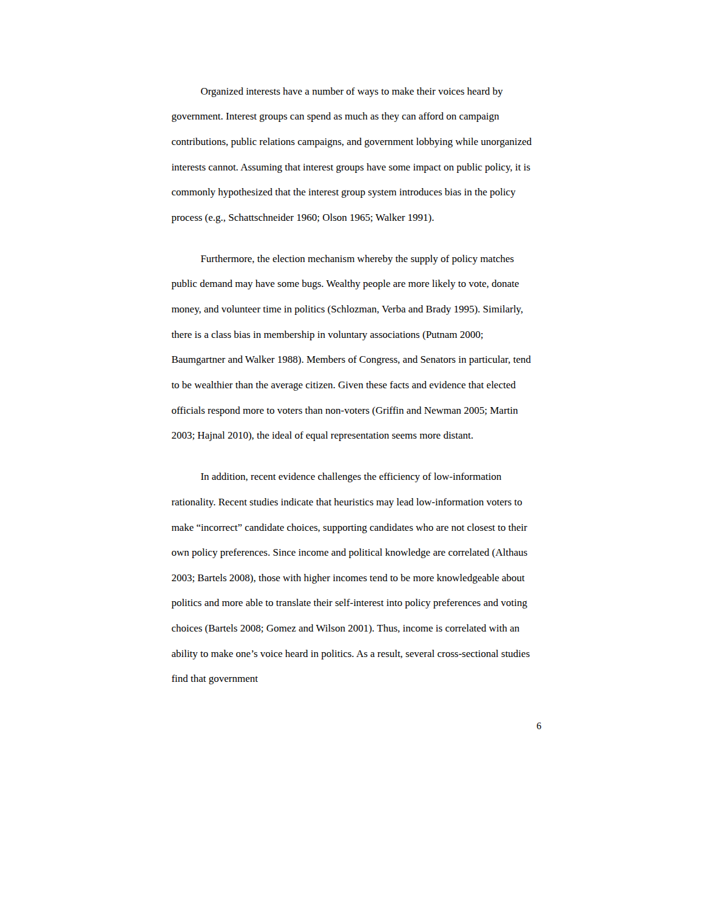Organized interests have a number of ways to make their voices heard by government. Interest groups can spend as much as they can afford on campaign contributions, public relations campaigns, and government lobbying while unorganized interests cannot. Assuming that interest groups have some impact on public policy, it is commonly hypothesized that the interest group system introduces bias in the policy process (e.g., Schattschneider 1960; Olson 1965; Walker 1991).
Furthermore, the election mechanism whereby the supply of policy matches public demand may have some bugs. Wealthy people are more likely to vote, donate money, and volunteer time in politics (Schlozman, Verba and Brady 1995). Similarly, there is a class bias in membership in voluntary associations (Putnam 2000; Baumgartner and Walker 1988). Members of Congress, and Senators in particular, tend to be wealthier than the average citizen. Given these facts and evidence that elected officials respond more to voters than non-voters (Griffin and Newman 2005; Martin 2003; Hajnal 2010), the ideal of equal representation seems more distant.
In addition, recent evidence challenges the efficiency of low-information rationality. Recent studies indicate that heuristics may lead low-information voters to make “incorrect” candidate choices, supporting candidates who are not closest to their own policy preferences. Since income and political knowledge are correlated (Althaus 2003; Bartels 2008), those with higher incomes tend to be more knowledgeable about politics and more able to translate their self-interest into policy preferences and voting choices (Bartels 2008; Gomez and Wilson 2001). Thus, income is correlated with an ability to make one’s voice heard in politics. As a result, several cross-sectional studies find that government
6